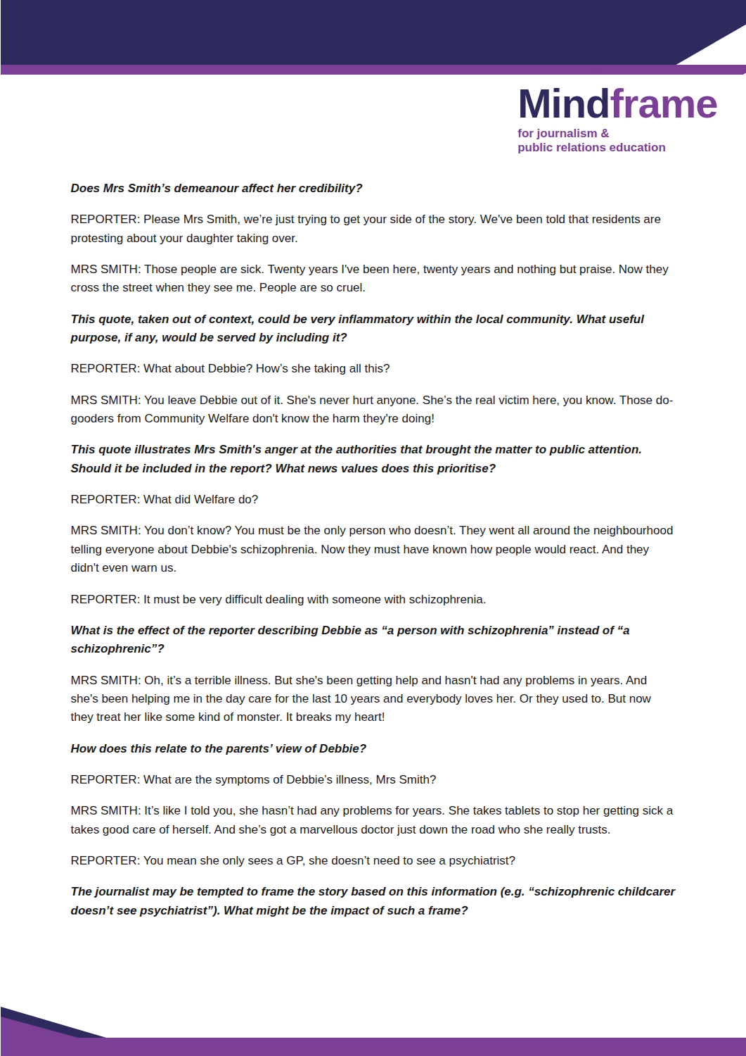Mind frame
for journalism &
public relations education
Does Mrs Smith’s demeanour affect her credibility?
REPORTER: Please Mrs Smith, we’re just trying to get your side of the story. We've been told that residents are protesting about your daughter taking over.
MRS SMITH: Those people are sick. Twenty years I've been here, twenty years and nothing but praise. Now they cross the street when they see me. People are so cruel.
This quote, taken out of context, could be very inflammatory within the local community. What useful purpose, if any, would be served by including it?
REPORTER: What about Debbie? How’s she taking all this?
MRS SMITH: You leave Debbie out of it. She's never hurt anyone. She’s the real victim here, you know. Those do-gooders from Community Welfare don't know the harm they're doing!
This quote illustrates Mrs Smith's anger at the authorities that brought the matter to public attention. Should it be included in the report? What news values does this prioritise?
REPORTER: What did Welfare do?
MRS SMITH: You don’t know? You must be the only person who doesn’t. They went all around the neighbourhood telling everyone about Debbie's schizophrenia. Now they must have known how people would react. And they didn't even warn us.
REPORTER: It must be very difficult dealing with someone with schizophrenia.
What is the effect of the reporter describing Debbie as “a person with schizophrenia” instead of “a schizophrenic”?
MRS SMITH: Oh, it’s a terrible illness. But she's been getting help and hasn't had any problems in years. And she's been helping me in the day care for the last 10 years and everybody loves her. Or they used to. But now they treat her like some kind of monster. It breaks my heart!
How does this relate to the parents’ view of Debbie?
REPORTER: What are the symptoms of Debbie’s illness, Mrs Smith?
MRS SMITH: It’s like I told you, she hasn’t had any problems for years. She takes tablets to stop her getting sick a takes good care of herself. And she’s got a marvellous doctor just down the road who she really trusts.
REPORTER: You mean she only sees a GP, she doesn’t need to see a psychiatrist?
The journalist may be tempted to frame the story based on this information (e.g. “schizophrenic childcarer doesn’t see psychiatrist”). What might be the impact of such a frame?